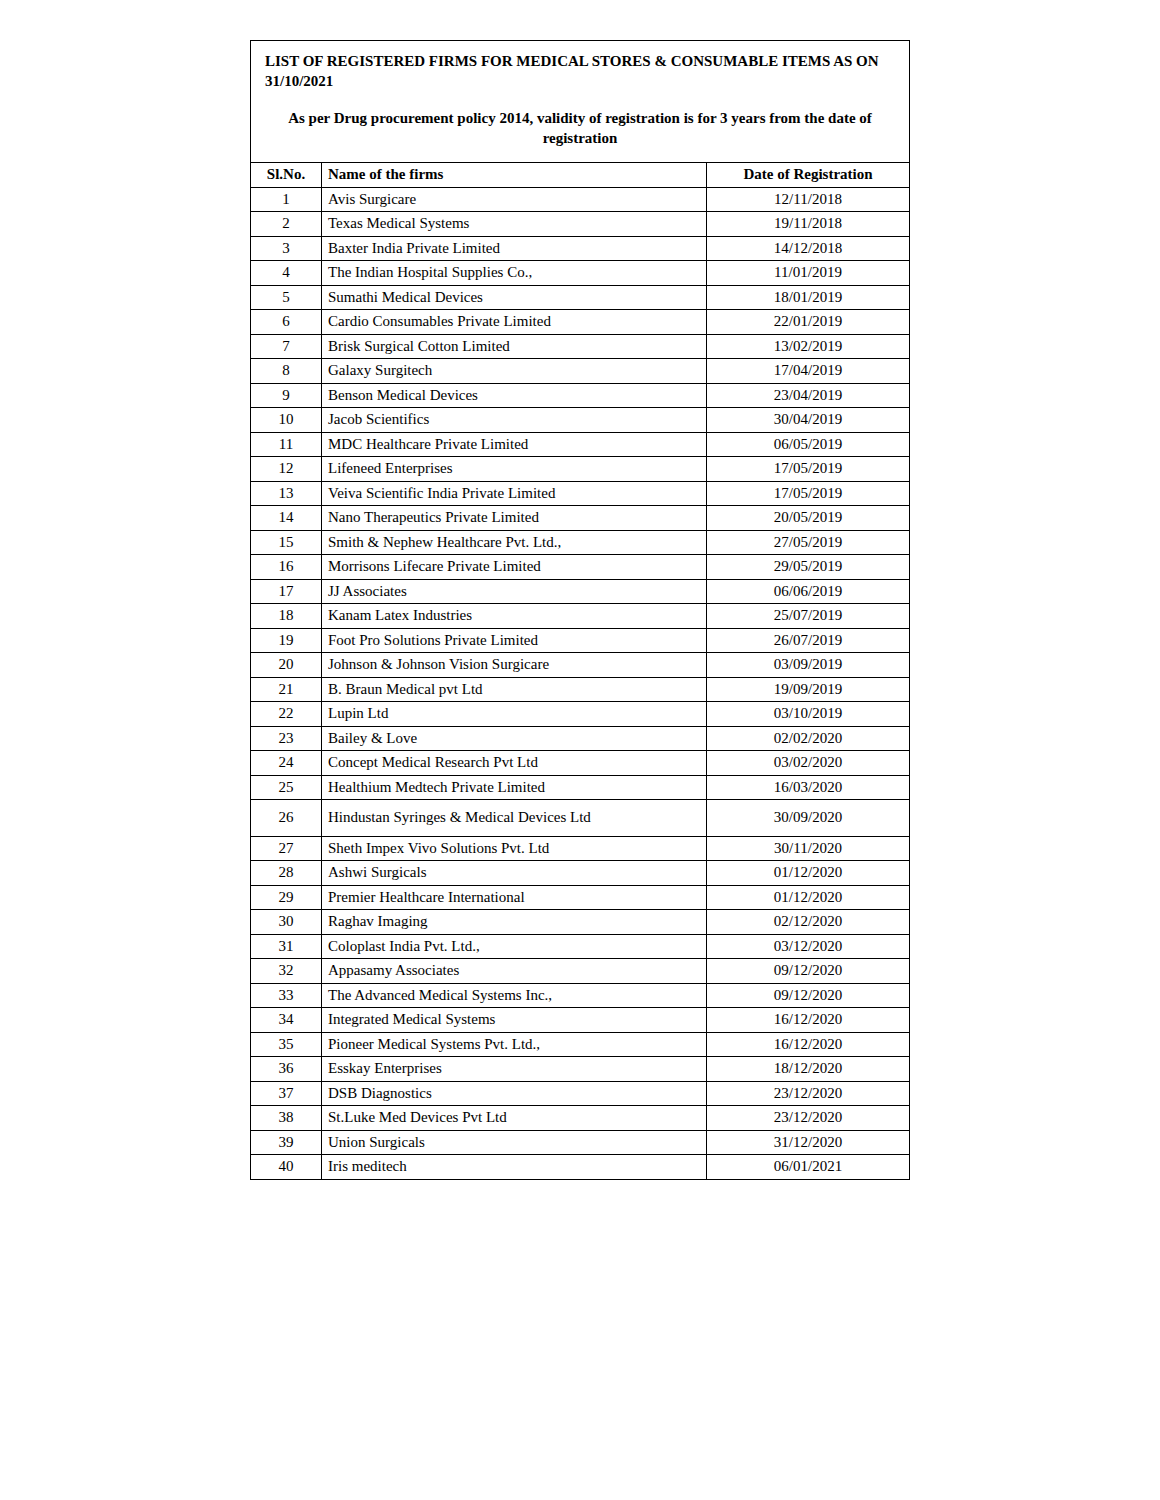LIST OF REGISTERED FIRMS FOR MEDICAL STORES & CONSUMABLE ITEMS AS ON 31/10/2021
As per Drug procurement policy 2014, validity of registration is for 3 years from the date of registration
| Sl.No. | Name of the firms | Date of Registration |
| --- | --- | --- |
| 1 | Avis Surgicare | 12/11/2018 |
| 2 | Texas Medical Systems | 19/11/2018 |
| 3 | Baxter India Private Limited | 14/12/2018 |
| 4 | The Indian Hospital Supplies Co., | 11/01/2019 |
| 5 | Sumathi Medical Devices | 18/01/2019 |
| 6 | Cardio Consumables Private Limited | 22/01/2019 |
| 7 | Brisk Surgical Cotton Limited | 13/02/2019 |
| 8 | Galaxy Surgitech | 17/04/2019 |
| 9 | Benson Medical Devices | 23/04/2019 |
| 10 | Jacob Scientifics | 30/04/2019 |
| 11 | MDC Healthcare Private Limited | 06/05/2019 |
| 12 | Lifeneed Enterprises | 17/05/2019 |
| 13 | Veiva Scientific India Private Limited | 17/05/2019 |
| 14 | Nano Therapeutics Private Limited | 20/05/2019 |
| 15 | Smith & Nephew Healthcare Pvt. Ltd., | 27/05/2019 |
| 16 | Morrisons Lifecare Private Limited | 29/05/2019 |
| 17 | JJ Associates | 06/06/2019 |
| 18 | Kanam Latex Industries | 25/07/2019 |
| 19 | Foot Pro Solutions Private Limited | 26/07/2019 |
| 20 | Johnson & Johnson Vision Surgicare | 03/09/2019 |
| 21 | B. Braun Medical pvt Ltd | 19/09/2019 |
| 22 | Lupin Ltd | 03/10/2019 |
| 23 | Bailey & Love | 02/02/2020 |
| 24 | Concept Medical Research Pvt Ltd | 03/02/2020 |
| 25 | Healthium Medtech Private Limited | 16/03/2020 |
| 26 | Hindustan Syringes & Medical Devices Ltd | 30/09/2020 |
| 27 | Sheth Impex Vivo Solutions Pvt. Ltd | 30/11/2020 |
| 28 | Ashwi Surgicals | 01/12/2020 |
| 29 | Premier Healthcare International | 01/12/2020 |
| 30 | Raghav Imaging | 02/12/2020 |
| 31 | Coloplast India Pvt. Ltd., | 03/12/2020 |
| 32 | Appasamy Associates | 09/12/2020 |
| 33 | The Advanced Medical Systems Inc., | 09/12/2020 |
| 34 | Integrated Medical Systems | 16/12/2020 |
| 35 | Pioneer Medical Systems Pvt. Ltd., | 16/12/2020 |
| 36 | Esskay Enterprises | 18/12/2020 |
| 37 | DSB Diagnostics | 23/12/2020 |
| 38 | St.Luke Med Devices Pvt Ltd | 23/12/2020 |
| 39 | Union Surgicals | 31/12/2020 |
| 40 | Iris meditech | 06/01/2021 |